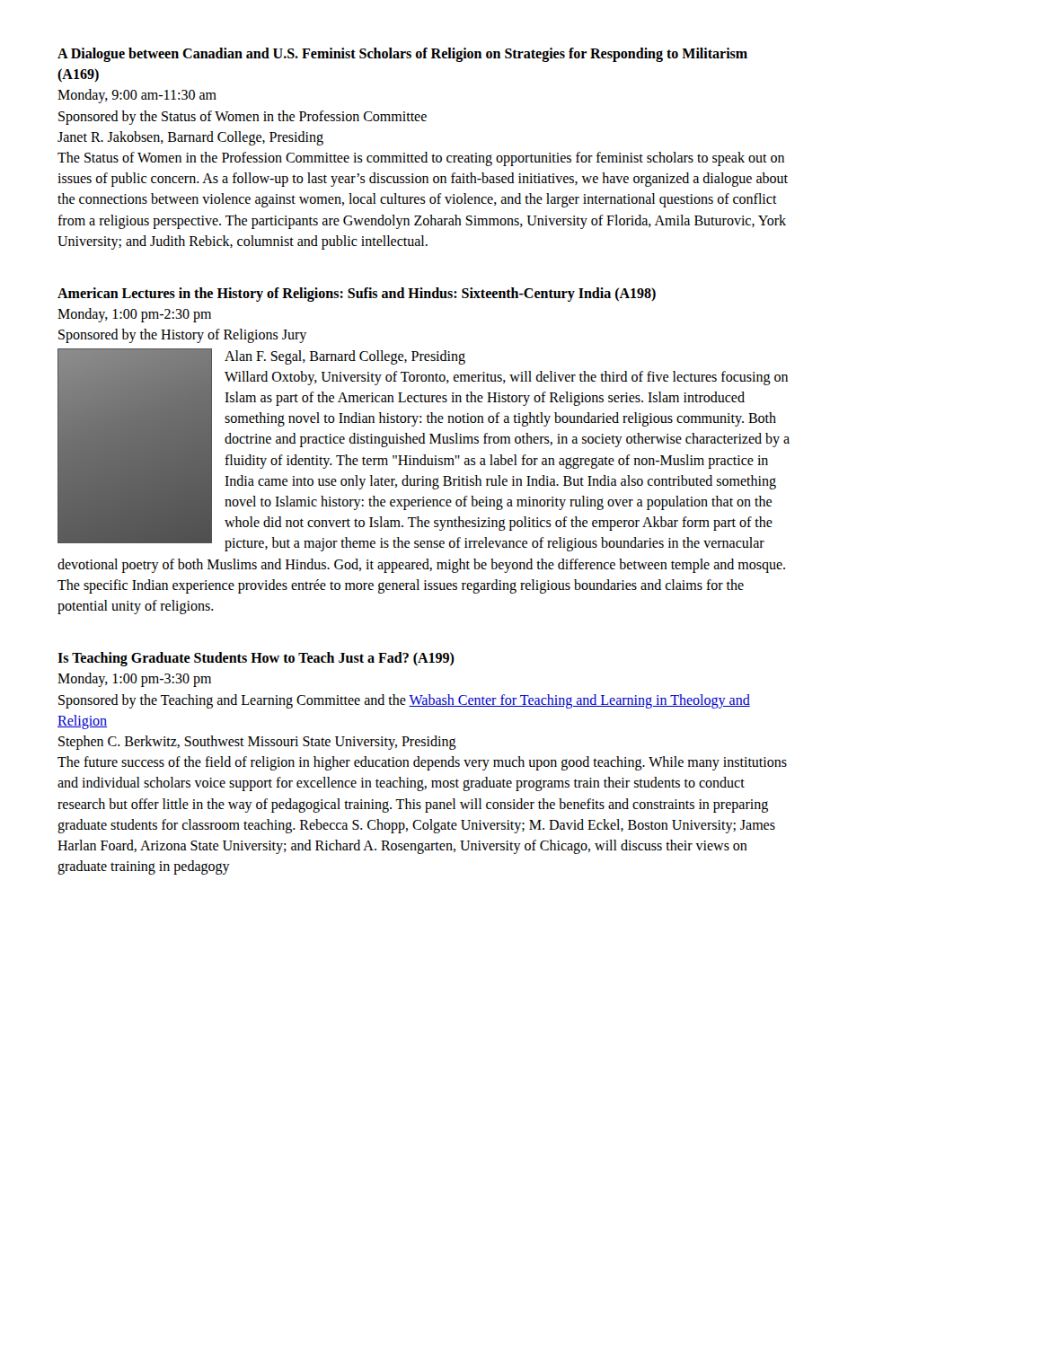A Dialogue between Canadian and U.S. Feminist Scholars of Religion on Strategies for Responding to Militarism (A169)
Monday, 9:00 am-11:30 am
Sponsored by the Status of Women in the Profession Committee
Janet R. Jakobsen, Barnard College, Presiding
The Status of Women in the Profession Committee is committed to creating opportunities for feminist scholars to speak out on issues of public concern. As a follow-up to last year’s discussion on faith-based initiatives, we have organized a dialogue about the connections between violence against women, local cultures of violence, and the larger international questions of conflict from a religious perspective. The participants are Gwendolyn Zoharah Simmons, University of Florida, Amila Buturovic, York University; and Judith Rebick, columnist and public intellectual.
American Lectures in the History of Religions: Sufis and Hindus: Sixteenth-Century India (A198)
Monday, 1:00 pm-2:30 pm
Sponsored by the History of Religions Jury
Alan F. Segal, Barnard College, Presiding
Willard Oxtoby, University of Toronto, emeritus, will deliver the third of five lectures focusing on Islam as part of the American Lectures in the History of Religions series. Islam introduced something novel to Indian history: the notion of a tightly boundaried religious community. Both doctrine and practice distinguished Muslims from others, in a society otherwise characterized by a fluidity of identity. The term "Hinduism" as a label for an aggregate of non-Muslim practice in India came into use only later, during British rule in India. But India also contributed something novel to Islamic history: the experience of being a minority ruling over a population that on the whole did not convert to Islam. The synthesizing politics of the emperor Akbar form part of the picture, but a major theme is the sense of irrelevance of religious boundaries in the vernacular devotional poetry of both Muslims and Hindus. God, it appeared, might be beyond the difference between temple and mosque. The specific Indian experience provides entrée to more general issues regarding religious boundaries and claims for the potential unity of religions.
Is Teaching Graduate Students How to Teach Just a Fad? (A199)
Monday, 1:00 pm-3:30 pm
Sponsored by the Teaching and Learning Committee and the Wabash Center for Teaching and Learning in Theology and Religion
Stephen C. Berkwitz, Southwest Missouri State University, Presiding
The future success of the field of religion in higher education depends very much upon good teaching. While many institutions and individual scholars voice support for excellence in teaching, most graduate programs train their students to conduct research but offer little in the way of pedagogical training. This panel will consider the benefits and constraints in preparing graduate students for classroom teaching. Rebecca S. Chopp, Colgate University; M. David Eckel, Boston University; James Harlan Foard, Arizona State University; and Richard A. Rosengarten, University of Chicago, will discuss their views on graduate training in pedagogy